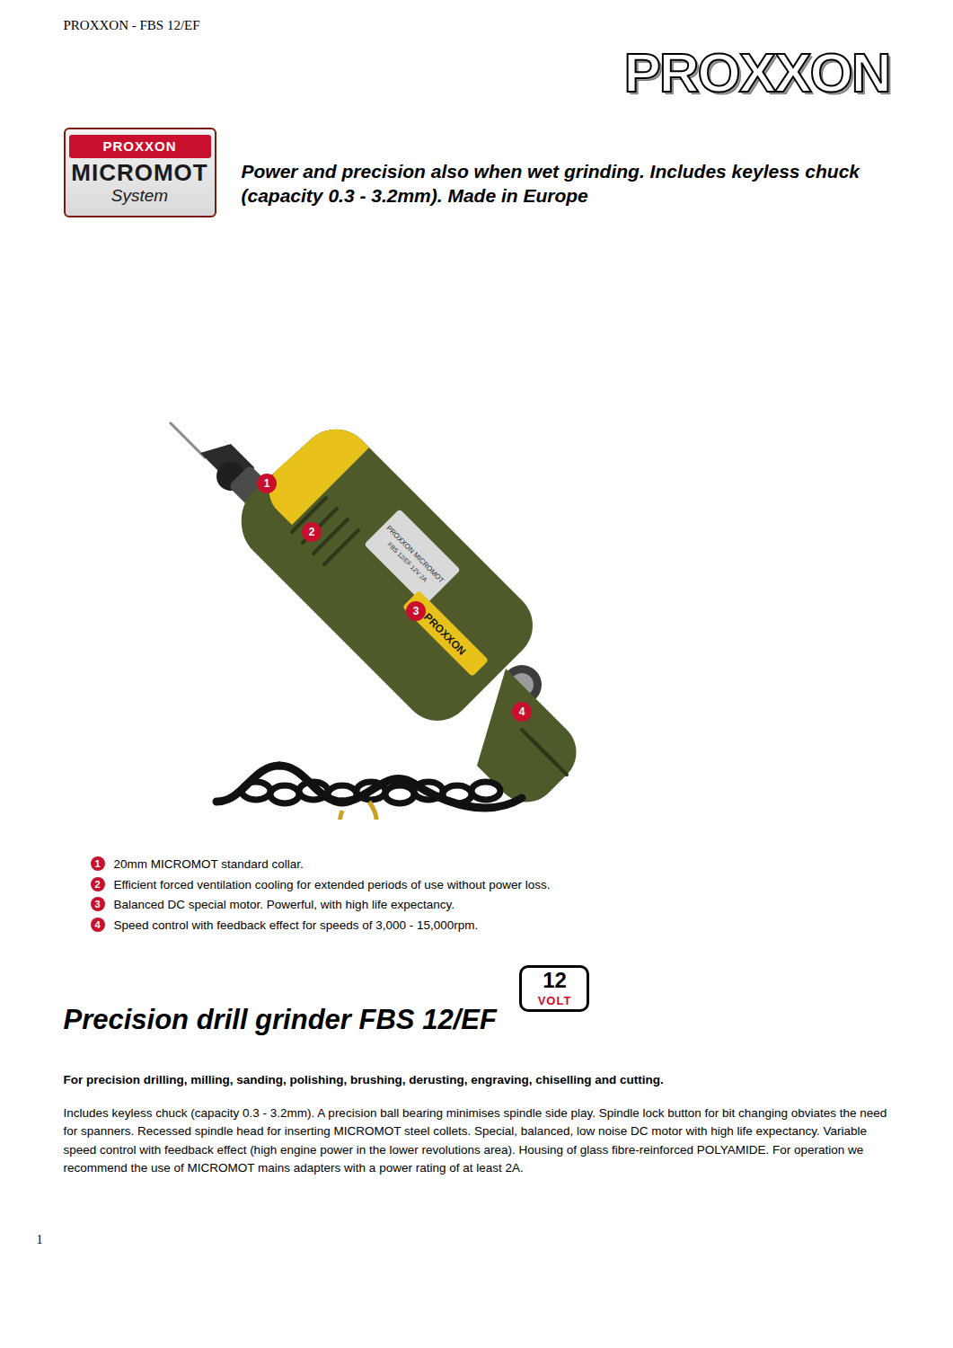PROXXON - FBS 12/EF
PROXXON
PROXXON
MICROMOT
System
Power and precision also when wet grinding. Includes keyless chuck (capacity 0.3 - 3.2mm). Made in Europe
PROXXON MICROMOT FBS 12/EF 12V 2A PROXXON 1 2 3 4
120mm MICROMOT standard collar.
2 Efficient forced ventilation cooling for extended periods of use without power loss.
3 Balanced DC special motor. Powerful, with high life expectancy.
4 Speed control with feedback effect for speeds of 3,000 - 15,000rpm.
Precision drill grinder FBS 12/EF
12
VOLT
For precision drilling, milling, sanding, polishing, brushing, derusting, engraving, chiselling and cutting.
Includes keyless chuck (capacity 0.3 - 3.2mm). A precision ball bearing minimises spindle side play. Spindle lock button for bit changing obviates the need for spanners. Recessed spindle head for inserting MICROMOT steel collets. Special, balanced, low noise DC motor with high life expectancy. Variable speed control with feedback effect (high engine power in the lower revolutions area). Housing of glass fibre-reinforced POLYAMIDE. For operation we recommend the use of MICROMOT mains adapters with a power rating of at least 2A.
1